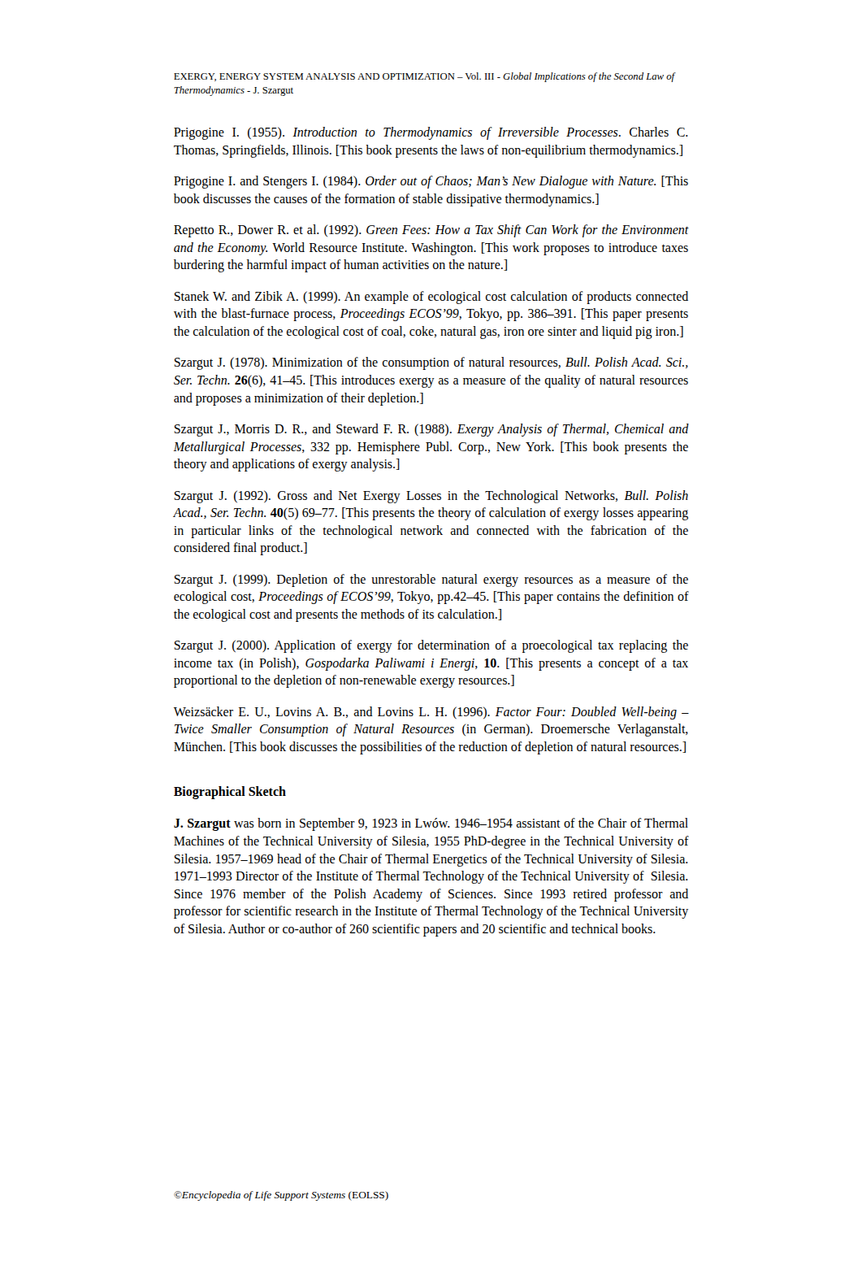EXERGY, ENERGY SYSTEM ANALYSIS AND OPTIMIZATION – Vol. III - Global Implications of the Second Law of Thermodynamics - J. Szargut
Prigogine I. (1955). Introduction to Thermodynamics of Irreversible Processes. Charles C. Thomas, Springfields, Illinois. [This book presents the laws of non-equilibrium thermodynamics.]
Prigogine I. and Stengers I. (1984). Order out of Chaos; Man’s New Dialogue with Nature. [This book discusses the causes of the formation of stable dissipative thermodynamics.]
Repetto R., Dower R. et al. (1992). Green Fees: How a Tax Shift Can Work for the Environment and the Economy. World Resource Institute. Washington. [This work proposes to introduce taxes burdering the harmful impact of human activities on the nature.]
Stanek W. and Zibik A. (1999). An example of ecological cost calculation of products connected with the blast-furnace process, Proceedings ECOS’99, Tokyo, pp. 386–391. [This paper presents the calculation of the ecological cost of coal, coke, natural gas, iron ore sinter and liquid pig iron.]
Szargut J. (1978). Minimization of the consumption of natural resources, Bull. Polish Acad. Sci., Ser. Techn. 26(6), 41–45. [This introduces exergy as a measure of the quality of natural resources and proposes a minimization of their depletion.]
Szargut J., Morris D. R., and Steward F. R. (1988). Exergy Analysis of Thermal, Chemical and Metallurgical Processes, 332 pp. Hemisphere Publ. Corp., New York. [This book presents the theory and applications of exergy analysis.]
Szargut J. (1992). Gross and Net Exergy Losses in the Technological Networks, Bull. Polish Acad., Ser. Techn. 40(5) 69–77. [This presents the theory of calculation of exergy losses appearing in particular links of the technological network and connected with the fabrication of the considered final product.]
Szargut J. (1999). Depletion of the unrestorable natural exergy resources as a measure of the ecological cost, Proceedings of ECOS’99, Tokyo, pp.42–45. [This paper contains the definition of the ecological cost and presents the methods of its calculation.]
Szargut J. (2000). Application of exergy for determination of a proecological tax replacing the income tax (in Polish), Gospodarka Paliwami i Energi, 10. [This presents a concept of a tax proportional to the depletion of non-renewable exergy resources.]
Weizsäcker E. U., Lovins A. B., and Lovins L. H. (1996). Factor Four: Doubled Well-being – Twice Smaller Consumption of Natural Resources (in German). Droemersche Verlaganstalt, München. [This book discusses the possibilities of the reduction of depletion of natural resources.]
Biographical Sketch
J. Szargut was born in September 9, 1923 in Lwów. 1946–1954 assistant of the Chair of Thermal Machines of the Technical University of Silesia, 1955 PhD-degree in the Technical University of Silesia. 1957–1969 head of the Chair of Thermal Energetics of the Technical University of Silesia. 1971–1993 Director of the Institute of Thermal Technology of the Technical University of Silesia. Since 1976 member of the Polish Academy of Sciences. Since 1993 retired professor and professor for scientific research in the Institute of Thermal Technology of the Technical University of Silesia. Author or co-author of 260 scientific papers and 20 scientific and technical books.
©Encyclopedia of Life Support Systems (EOLSS)